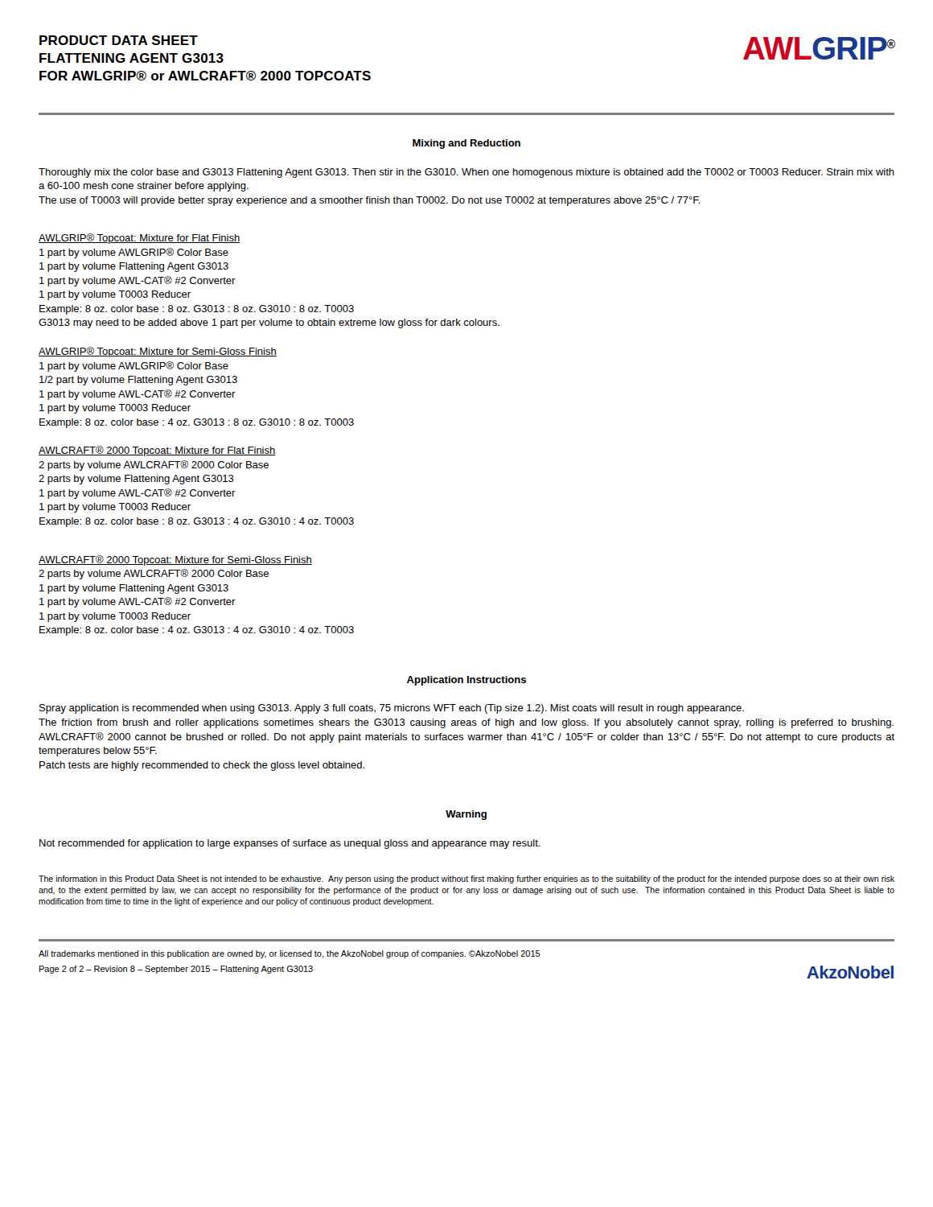PRODUCT DATA SHEET
FLATTENING AGENT G3013
FOR AWLGRIP® or AWLCRAFT® 2000 TOPCOATS
AWL GRIP®
Mixing and Reduction
Thoroughly mix the color base and G3013 Flattening Agent G3013. Then stir in the G3010. When one homogenous mixture is obtained add the T0002 or T0003 Reducer. Strain mix with a 60-100 mesh cone strainer before applying.
The use of T0003 will provide better spray experience and a smoother finish than T0002. Do not use T0002 at temperatures above 25°C / 77°F.
AWLGRIP® Topcoat: Mixture for Flat Finish
1 part by volume AWLGRIP® Color Base
1 part by volume Flattening Agent G3013
1 part by volume AWL-CAT® #2 Converter
1 part by volume T0003 Reducer
Example: 8 oz. color base : 8 oz. G3013 : 8 oz. G3010 : 8 oz. T0003
G3013 may need to be added above 1 part per volume to obtain extreme low gloss for dark colours.
AWLGRIP® Topcoat: Mixture for Semi-Gloss Finish
1 part by volume AWLGRIP® Color Base
1/2 part by volume Flattening Agent G3013
1 part by volume AWL-CAT® #2 Converter
1 part by volume T0003 Reducer
Example: 8 oz. color base : 4 oz. G3013 : 8 oz. G3010 : 8 oz. T0003
AWLCRAFT® 2000 Topcoat: Mixture for Flat Finish
2 parts by volume AWLCRAFT® 2000 Color Base
2 parts by volume Flattening Agent G3013
1 part by volume AWL-CAT® #2 Converter
1 part by volume T0003 Reducer
Example: 8 oz. color base : 8 oz. G3013 : 4 oz. G3010 : 4 oz. T0003
AWLCRAFT® 2000 Topcoat: Mixture for Semi-Gloss Finish
2 parts by volume AWLCRAFT® 2000 Color Base
1 part by volume Flattening Agent G3013
1 part by volume AWL-CAT® #2 Converter
1 part by volume T0003 Reducer
Example: 8 oz. color base : 4 oz. G3013 : 4 oz. G3010 : 4 oz. T0003
Application Instructions
Spray application is recommended when using G3013. Apply 3 full coats, 75 microns WFT each (Tip size 1.2). Mist coats will result in rough appearance.
The friction from brush and roller applications sometimes shears the G3013 causing areas of high and low gloss. If you absolutely cannot spray, rolling is preferred to brushing. AWLCRAFT® 2000 cannot be brushed or rolled. Do not apply paint materials to surfaces warmer than 41°C / 105°F or colder than 13°C / 55°F. Do not attempt to cure products at temperatures below 55°F.
Patch tests are highly recommended to check the gloss level obtained.
Warning
Not recommended for application to large expanses of surface as unequal gloss and appearance may result.
The information in this Product Data Sheet is not intended to be exhaustive. Any person using the product without first making further enquiries as to the suitability of the product for the intended purpose does so at their own risk and, to the extent permitted by law, we can accept no responsibility for the performance of the product or for any loss or damage arising out of such use. The information contained in this Product Data Sheet is liable to modification from time to time in the light of experience and our policy of continuous product development.
All trademarks mentioned in this publication are owned by, or licensed to, the AkzoNobel group of companies. ©AkzoNobel 2015
Page 2 of 2 – Revision 8 – September 2015 – Flattening Agent G3013
AkzoNobel